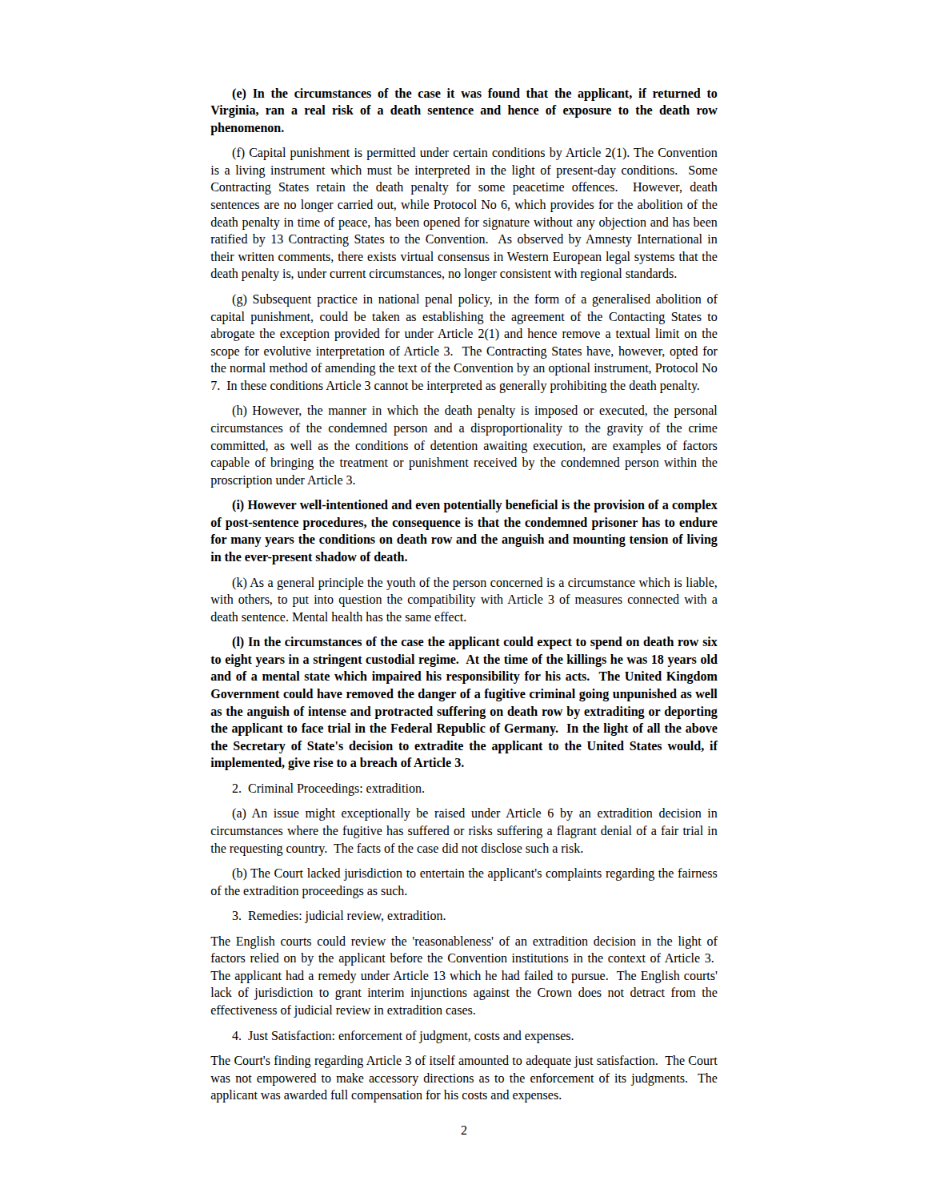(e) In the circumstances of the case it was found that the applicant, if returned to Virginia, ran a real risk of a death sentence and hence of exposure to the death row phenomenon.
(f) Capital punishment is permitted under certain conditions by Article 2(1). The Convention is a living instrument which must be interpreted in the light of present-day conditions. Some Contracting States retain the death penalty for some peacetime offences. However, death sentences are no longer carried out, while Protocol No 6, which provides for the abolition of the death penalty in time of peace, has been opened for signature without any objection and has been ratified by 13 Contracting States to the Convention. As observed by Amnesty International in their written comments, there exists virtual consensus in Western European legal systems that the death penalty is, under current circumstances, no longer consistent with regional standards.
(g) Subsequent practice in national penal policy, in the form of a generalised abolition of capital punishment, could be taken as establishing the agreement of the Contacting States to abrogate the exception provided for under Article 2(1) and hence remove a textual limit on the scope for evolutive interpretation of Article 3. The Contracting States have, however, opted for the normal method of amending the text of the Convention by an optional instrument, Protocol No 7. In these conditions Article 3 cannot be interpreted as generally prohibiting the death penalty.
(h) However, the manner in which the death penalty is imposed or executed, the personal circumstances of the condemned person and a disproportionality to the gravity of the crime committed, as well as the conditions of detention awaiting execution, are examples of factors capable of bringing the treatment or punishment received by the condemned person within the proscription under Article 3.
(i) However well-intentioned and even potentially beneficial is the provision of a complex of post-sentence procedures, the consequence is that the condemned prisoner has to endure for many years the conditions on death row and the anguish and mounting tension of living in the ever-present shadow of death.
(k) As a general principle the youth of the person concerned is a circumstance which is liable, with others, to put into question the compatibility with Article 3 of measures connected with a death sentence. Mental health has the same effect.
(l) In the circumstances of the case the applicant could expect to spend on death row six to eight years in a stringent custodial regime. At the time of the killings he was 18 years old and of a mental state which impaired his responsibility for his acts. The United Kingdom Government could have removed the danger of a fugitive criminal going unpunished as well as the anguish of intense and protracted suffering on death row by extraditing or deporting the applicant to face trial in the Federal Republic of Germany. In the light of all the above the Secretary of State's decision to extradite the applicant to the United States would, if implemented, give rise to a breach of Article 3.
2. Criminal Proceedings: extradition.
(a) An issue might exceptionally be raised under Article 6 by an extradition decision in circumstances where the fugitive has suffered or risks suffering a flagrant denial of a fair trial in the requesting country. The facts of the case did not disclose such a risk.
(b) The Court lacked jurisdiction to entertain the applicant's complaints regarding the fairness of the extradition proceedings as such.
3. Remedies: judicial review, extradition.
The English courts could review the 'reasonableness' of an extradition decision in the light of factors relied on by the applicant before the Convention institutions in the context of Article 3. The applicant had a remedy under Article 13 which he had failed to pursue. The English courts' lack of jurisdiction to grant interim injunctions against the Crown does not detract from the effectiveness of judicial review in extradition cases.
4. Just Satisfaction: enforcement of judgment, costs and expenses.
The Court's finding regarding Article 3 of itself amounted to adequate just satisfaction. The Court was not empowered to make accessory directions as to the enforcement of its judgments. The applicant was awarded full compensation for his costs and expenses.
2